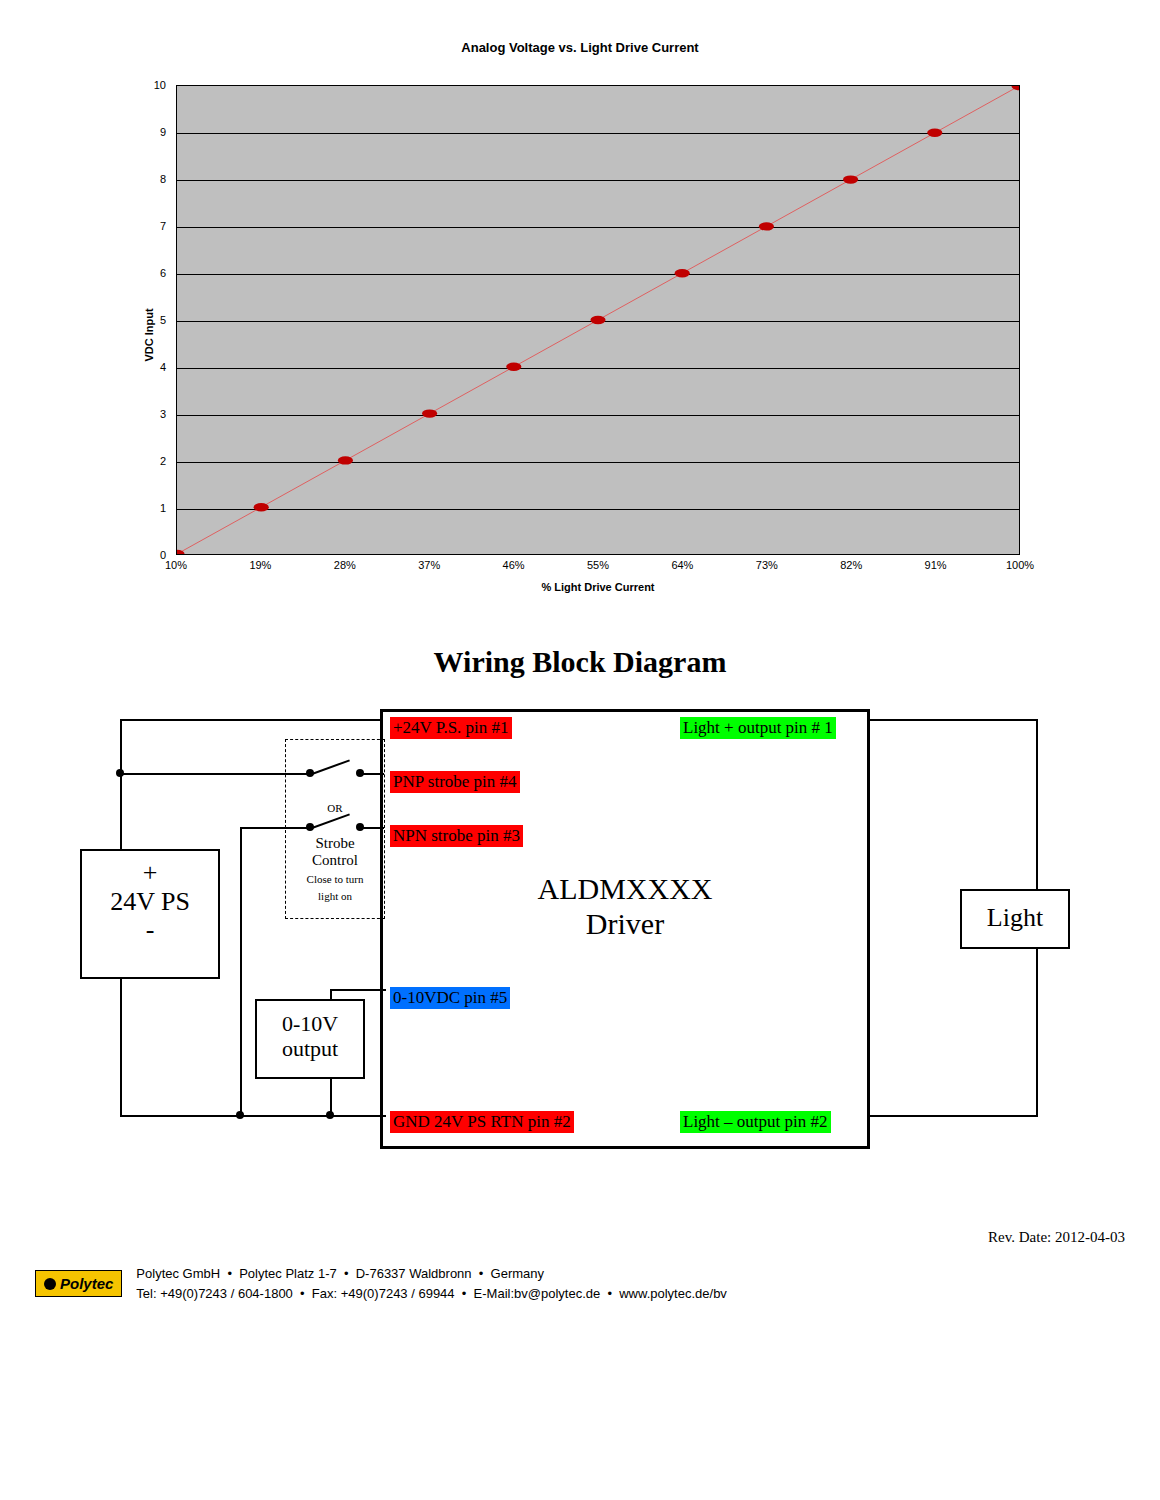Analog Voltage vs. Light Drive Current
VDC Input
10 9 8 7 6 5 4 3 2 1 0
10% 19% 28% 37% 46% 55% 64% 73% 82% 91% 100%
% Light Drive Current
Wiring Block Diagram
ALDMXXXX
Driver
+24V P.S. pin #1 Light + output pin # 1 PNP strobe pin #4 NPN strobe pin #3 0-10VDC pin #5 GND 24V PS RTN pin #2 Light – output pin #2
+ 24V PS -
0-10V
output
Light
OR
Strobe
Control
Close to turn
light on
Rev. Date: 2012-04-03
Polytec
Polytec GmbH • Polytec Platz 1-7 • D-76337 Waldbronn • Germany
Tel: +49(0)7243 / 604-1800 • Fax: +49(0)7243 / 69944 • E-Mail:bv@polytec.de • www.polytec.de/bv